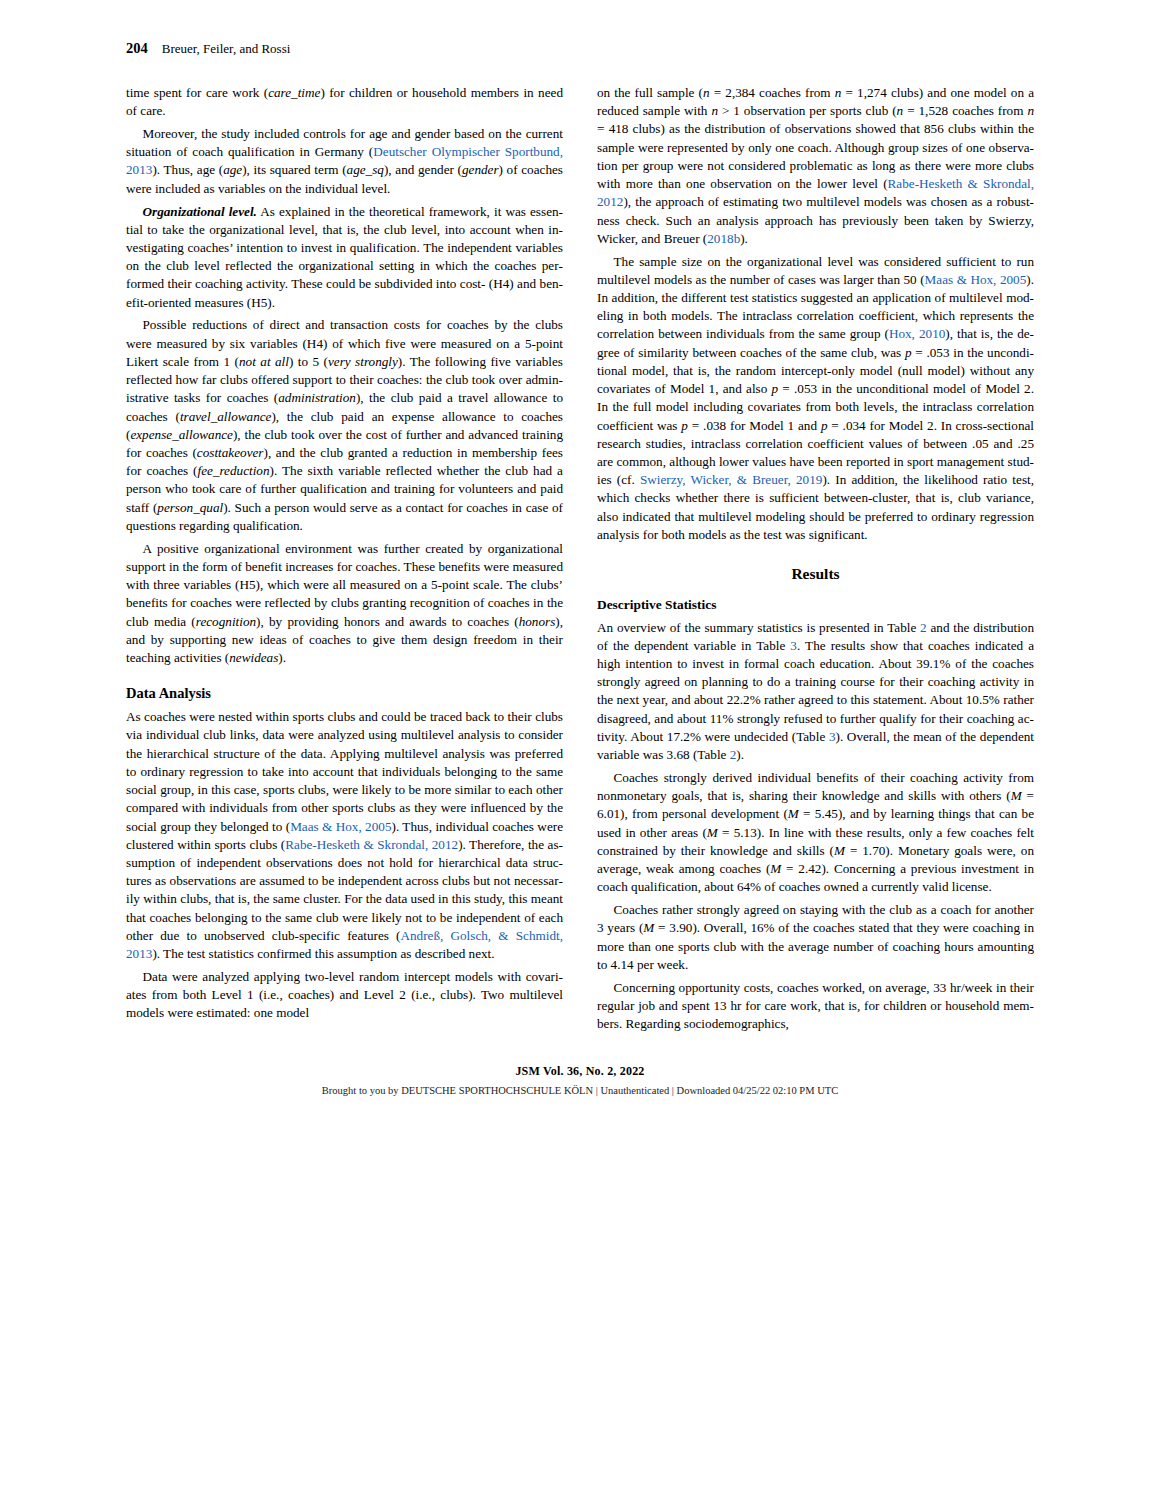204 Breuer, Feiler, and Rossi
time spent for care work (care_time) for children or household members in need of care.
Moreover, the study included controls for age and gender based on the current situation of coach qualification in Germany (Deutscher Olympischer Sportbund, 2013). Thus, age (age), its squared term (age_sq), and gender (gender) of coaches were included as variables on the individual level.
Organizational level. As explained in the theoretical framework, it was essential to take the organizational level, that is, the club level, into account when investigating coaches’ intention to invest in qualification. The independent variables on the club level reflected the organizational setting in which the coaches performed their coaching activity. These could be subdivided into cost- (H4) and benefit-oriented measures (H5).
Possible reductions of direct and transaction costs for coaches by the clubs were measured by six variables (H4) of which five were measured on a 5-point Likert scale from 1 (not at all) to 5 (very strongly). The following five variables reflected how far clubs offered support to their coaches: the club took over administrative tasks for coaches (administration), the club paid a travel allowance to coaches (travel_allowance), the club paid an expense allowance to coaches (expense_allowance), the club took over the cost of further and advanced training for coaches (costtakeover), and the club granted a reduction in membership fees for coaches (fee_reduction). The sixth variable reflected whether the club had a person who took care of further qualification and training for volunteers and paid staff (person_qual). Such a person would serve as a contact for coaches in case of questions regarding qualification.
A positive organizational environment was further created by organizational support in the form of benefit increases for coaches. These benefits were measured with three variables (H5), which were all measured on a 5-point scale. The clubs’ benefits for coaches were reflected by clubs granting recognition of coaches in the club media (recognition), by providing honors and awards to coaches (honors), and by supporting new ideas of coaches to give them design freedom in their teaching activities (newideas).
Data Analysis
As coaches were nested within sports clubs and could be traced back to their clubs via individual club links, data were analyzed using multilevel analysis to consider the hierarchical structure of the data. Applying multilevel analysis was preferred to ordinary regression to take into account that individuals belonging to the same social group, in this case, sports clubs, were likely to be more similar to each other compared with individuals from other sports clubs as they were influenced by the social group they belonged to (Maas & Hox, 2005). Thus, individual coaches were clustered within sports clubs (Rabe-Hesketh & Skrondal, 2012). Therefore, the assumption of independent observations does not hold for hierarchical data structures as observations are assumed to be independent across clubs but not necessarily within clubs, that is, the same cluster. For the data used in this study, this meant that coaches belonging to the same club were likely not to be independent of each other due to unobserved club-specific features (Andreß, Golsch, & Schmidt, 2013). The test statistics confirmed this assumption as described next.
Data were analyzed applying two-level random intercept models with covariates from both Level 1 (i.e., coaches) and Level 2 (i.e., clubs). Two multilevel models were estimated: one model
on the full sample (n = 2,384 coaches from n = 1,274 clubs) and one model on a reduced sample with n > 1 observation per sports club (n = 1,528 coaches from n = 418 clubs) as the distribution of observations showed that 856 clubs within the sample were represented by only one coach. Although group sizes of one observation per group were not considered problematic as long as there were more clubs with more than one observation on the lower level (Rabe-Hesketh & Skrondal, 2012), the approach of estimating two multilevel models was chosen as a robustness check. Such an analysis approach has previously been taken by Swierzy, Wicker, and Breuer (2018b).
The sample size on the organizational level was considered sufficient to run multilevel models as the number of cases was larger than 50 (Maas & Hox, 2005). In addition, the different test statistics suggested an application of multilevel modeling in both models. The intraclass correlation coefficient, which represents the correlation between individuals from the same group (Hox, 2010), that is, the degree of similarity between coaches of the same club, was p = .053 in the unconditional model, that is, the random intercept-only model (null model) without any covariates of Model 1, and also p = .053 in the unconditional model of Model 2. In the full model including covariates from both levels, the intraclass correlation coefficient was p = .038 for Model 1 and p = .034 for Model 2. In cross-sectional research studies, intraclass correlation coefficient values of between .05 and .25 are common, although lower values have been reported in sport management studies (cf. Swierzy, Wicker, & Breuer, 2019). In addition, the likelihood ratio test, which checks whether there is sufficient between-cluster, that is, club variance, also indicated that multilevel modeling should be preferred to ordinary regression analysis for both models as the test was significant.
Results
Descriptive Statistics
An overview of the summary statistics is presented in Table 2 and the distribution of the dependent variable in Table 3. The results show that coaches indicated a high intention to invest in formal coach education. About 39.1% of the coaches strongly agreed on planning to do a training course for their coaching activity in the next year, and about 22.2% rather agreed to this statement. About 10.5% rather disagreed, and about 11% strongly refused to further qualify for their coaching activity. About 17.2% were undecided (Table 3). Overall, the mean of the dependent variable was 3.68 (Table 2).
Coaches strongly derived individual benefits of their coaching activity from nonmonetary goals, that is, sharing their knowledge and skills with others (M = 6.01), from personal development (M = 5.45), and by learning things that can be used in other areas (M = 5.13). In line with these results, only a few coaches felt constrained by their knowledge and skills (M = 1.70). Monetary goals were, on average, weak among coaches (M = 2.42). Concerning a previous investment in coach qualification, about 64% of coaches owned a currently valid license.
Coaches rather strongly agreed on staying with the club as a coach for another 3 years (M = 3.90). Overall, 16% of the coaches stated that they were coaching in more than one sports club with the average number of coaching hours amounting to 4.14 per week.
Concerning opportunity costs, coaches worked, on average, 33 hr/week in their regular job and spent 13 hr for care work, that is, for children or household members. Regarding sociodemographics,
JSM Vol. 36, No. 2, 2022
Brought to you by DEUTSCHE SPORTHOCHSCHULE KÖLN | Unauthenticated | Downloaded 04/25/22 02:10 PM UTC